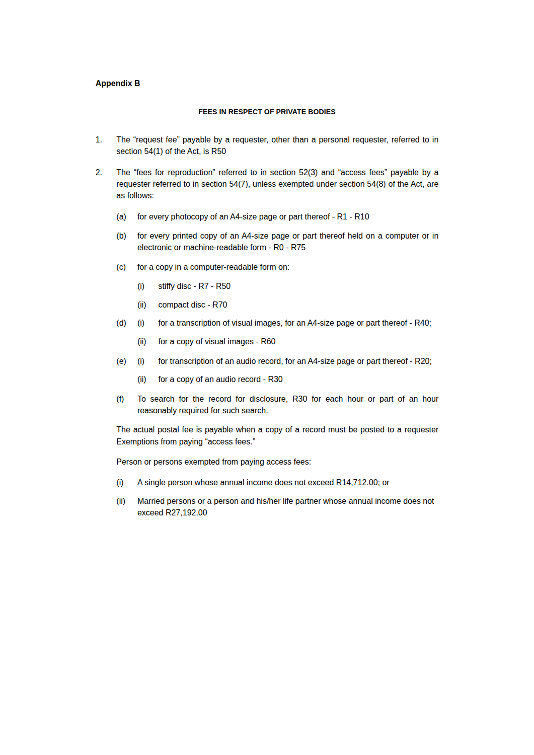Appendix B
FEES IN RESPECT OF PRIVATE BODIES
1.
The “request fee” payable by a requester, other than a personal requester, referred to in section 54(1) of the Act, is R50
2.
The “fees for reproduction” referred to in section 52(3) and “access fees” payable by a requester referred to in section 54(7), unless exempted under section 54(8) of the Act, are as follows:
(a)
for every photocopy of an A4-size page or part thereof - R1 - R10
(b)
for every printed copy of an A4-size page or part thereof held on a computer or in electronic or machine-readable form - R0 - R75
(c)
for a copy in a computer-readable form on:
(i)
stiffy disc - R7 - R50
(ii)
compact disc - R70
(d)
(i)
for a transcription of visual images, for an A4-size page or part thereof - R40;
(ii)
for a copy of visual images - R60
(e)
(i)
for transcription of an audio record, for an A4-size page or part thereof - R20;
(ii)
for a copy of an audio record - R30
(f)
To search for the record for disclosure, R30 for each hour or part of an hour reasonably required for such search.
The actual postal fee is payable when a copy of a record must be posted to a requester Exemptions from paying “access fees.”
Person or persons exempted from paying access fees:
(i)
A single person whose annual income does not exceed R14,712.00; or
(ii)
Married persons or a person and his/her life partner whose annual income does not exceed R27,192.00